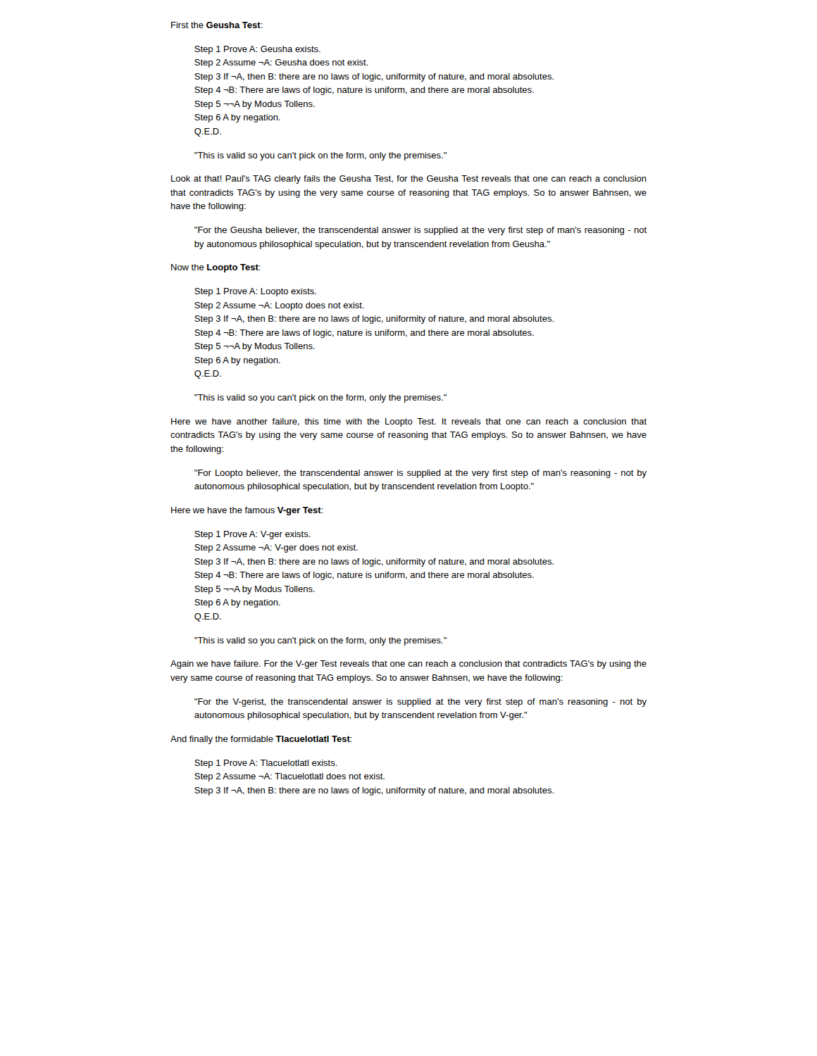First the Geusha Test:
Step 1 Prove A: Geusha exists.
Step 2 Assume ¬A: Geusha does not exist.
Step 3 If ¬A, then B: there are no laws of logic, uniformity of nature, and moral absolutes.
Step 4 ¬B: There are laws of logic, nature is uniform, and there are moral absolutes.
Step 5 ¬¬A by Modus Tollens.
Step 6 A by negation.
Q.E.D.
"This is valid so you can't pick on the form, only the premises."
Look at that! Paul's TAG clearly fails the Geusha Test, for the Geusha Test reveals that one can reach a conclusion that contradicts TAG's by using the very same course of reasoning that TAG employs. So to answer Bahnsen, we have the following:
"For the Geusha believer, the transcendental answer is supplied at the very first step of man's reasoning - not by autonomous philosophical speculation, but by transcendent revelation from Geusha."
Now the Loopto Test:
Step 1 Prove A: Loopto exists.
Step 2 Assume ¬A: Loopto does not exist.
Step 3 If ¬A, then B: there are no laws of logic, uniformity of nature, and moral absolutes.
Step 4 ¬B: There are laws of logic, nature is uniform, and there are moral absolutes.
Step 5 ¬¬A by Modus Tollens.
Step 6 A by negation.
Q.E.D.
"This is valid so you can't pick on the form, only the premises."
Here we have another failure, this time with the Loopto Test. It reveals that one can reach a conclusion that contradicts TAG's by using the very same course of reasoning that TAG employs. So to answer Bahnsen, we have the following:
"For Loopto believer, the transcendental answer is supplied at the very first step of man's reasoning - not by autonomous philosophical speculation, but by transcendent revelation from Loopto."
Here we have the famous V-ger Test:
Step 1 Prove A: V-ger exists.
Step 2 Assume ¬A: V-ger does not exist.
Step 3 If ¬A, then B: there are no laws of logic, uniformity of nature, and moral absolutes.
Step 4 ¬B: There are laws of logic, nature is uniform, and there are moral absolutes.
Step 5 ¬¬A by Modus Tollens.
Step 6 A by negation.
Q.E.D.
"This is valid so you can't pick on the form, only the premises."
Again we have failure. For the V-ger Test reveals that one can reach a conclusion that contradicts TAG's by using the very same course of reasoning that TAG employs. So to answer Bahnsen, we have the following:
"For the V-gerist, the transcendental answer is supplied at the very first step of man's reasoning - not by autonomous philosophical speculation, but by transcendent revelation from V-ger."
And finally the formidable Tlacuelotlatl Test:
Step 1 Prove A: Tlacuelotlatl exists.
Step 2 Assume ¬A: Tlacuelotlatl does not exist.
Step 3 If ¬A, then B: there are no laws of logic, uniformity of nature, and moral absolutes.